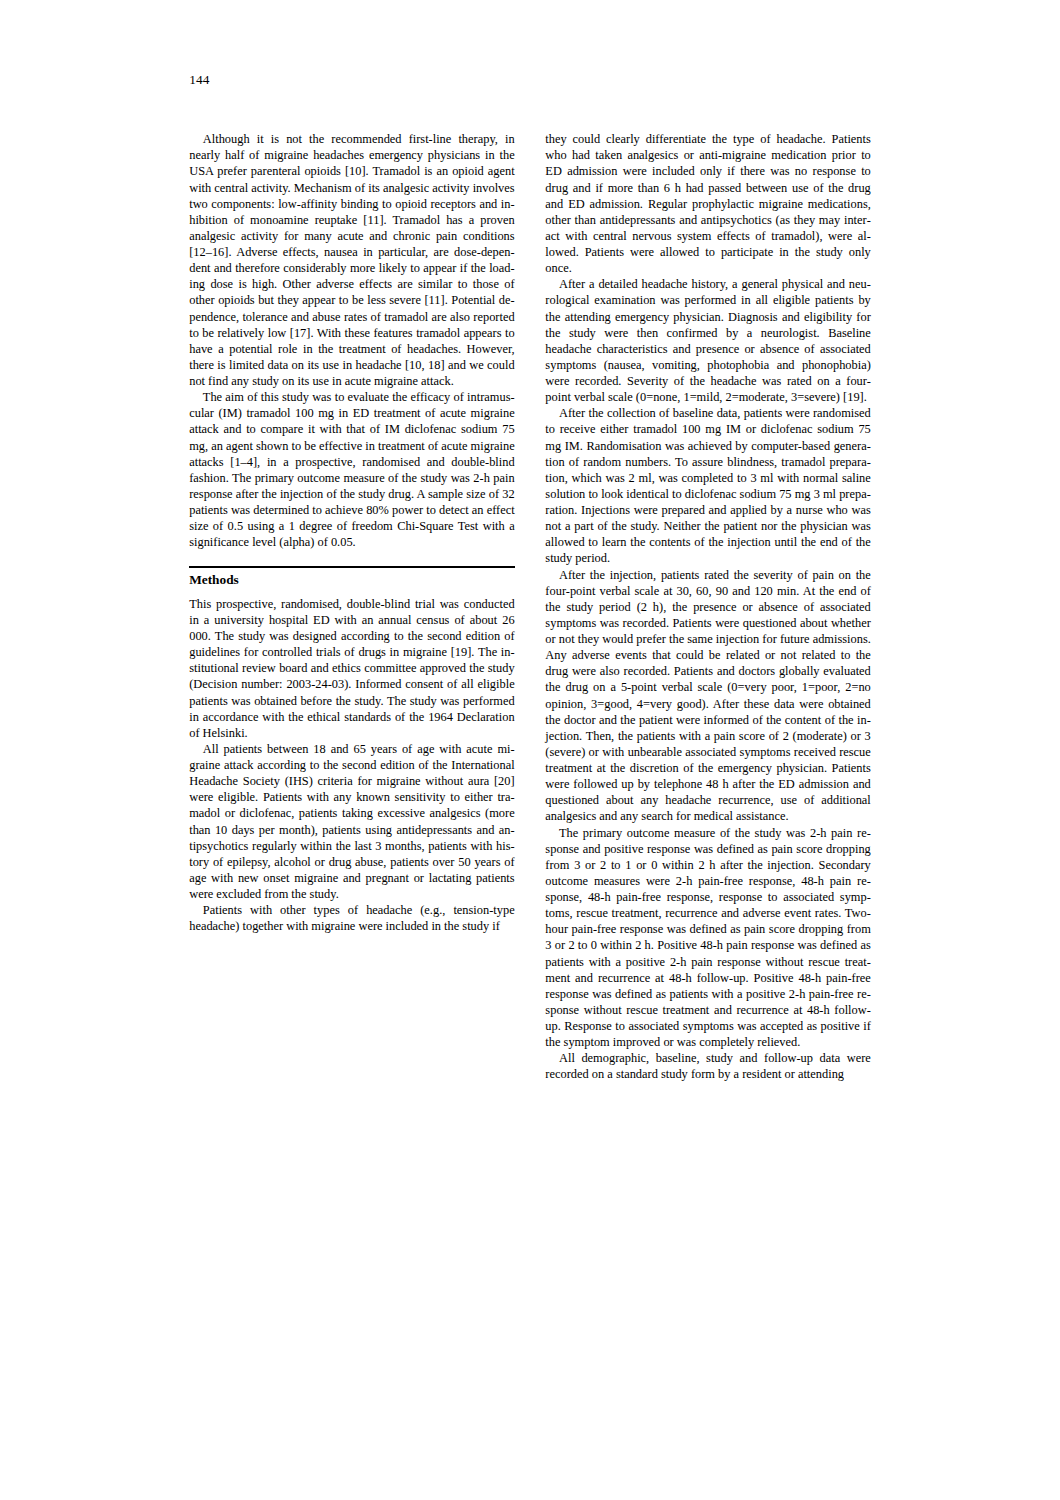144
Although it is not the recommended first-line therapy, in nearly half of migraine headaches emergency physicians in the USA prefer parenteral opioids [10]. Tramadol is an opioid agent with central activity. Mechanism of its analgesic activity involves two components: low-affinity binding to opioid receptors and inhibition of monoamine reuptake [11]. Tramadol has a proven analgesic activity for many acute and chronic pain conditions [12–16]. Adverse effects, nausea in particular, are dose-dependent and therefore considerably more likely to appear if the loading dose is high. Other adverse effects are similar to those of other opioids but they appear to be less severe [11]. Potential dependence, tolerance and abuse rates of tramadol are also reported to be relatively low [17]. With these features tramadol appears to have a potential role in the treatment of headaches. However, there is limited data on its use in headache [10, 18] and we could not find any study on its use in acute migraine attack.
The aim of this study was to evaluate the efficacy of intramuscular (IM) tramadol 100 mg in ED treatment of acute migraine attack and to compare it with that of IM diclofenac sodium 75 mg, an agent shown to be effective in treatment of acute migraine attacks [1–4], in a prospective, randomised and double-blind fashion. The primary outcome measure of the study was 2-h pain response after the injection of the study drug. A sample size of 32 patients was determined to achieve 80% power to detect an effect size of 0.5 using a 1 degree of freedom Chi-Square Test with a significance level (alpha) of 0.05.
Methods
This prospective, randomised, double-blind trial was conducted in a university hospital ED with an annual census of about 26 000. The study was designed according to the second edition of guidelines for controlled trials of drugs in migraine [19]. The institutional review board and ethics committee approved the study (Decision number: 2003-24-03). Informed consent of all eligible patients was obtained before the study. The study was performed in accordance with the ethical standards of the 1964 Declaration of Helsinki.
All patients between 18 and 65 years of age with acute migraine attack according to the second edition of the International Headache Society (IHS) criteria for migraine without aura [20] were eligible. Patients with any known sensitivity to either tramadol or diclofenac, patients taking excessive analgesics (more than 10 days per month), patients using antidepressants and antipsychotics regularly within the last 3 months, patients with history of epilepsy, alcohol or drug abuse, patients over 50 years of age with new onset migraine and pregnant or lactating patients were excluded from the study.
Patients with other types of headache (e.g., tension-type headache) together with migraine were included in the study if
they could clearly differentiate the type of headache. Patients who had taken analgesics or anti-migraine medication prior to ED admission were included only if there was no response to drug and if more than 6 h had passed between use of the drug and ED admission. Regular prophylactic migraine medications, other than antidepressants and antipsychotics (as they may interact with central nervous system effects of tramadol), were allowed. Patients were allowed to participate in the study only once.
After a detailed headache history, a general physical and neurological examination was performed in all eligible patients by the attending emergency physician. Diagnosis and eligibility for the study were then confirmed by a neurologist. Baseline headache characteristics and presence or absence of associated symptoms (nausea, vomiting, photophobia and phonophobia) were recorded. Severity of the headache was rated on a four-point verbal scale (0=none, 1=mild, 2=moderate, 3=severe) [19].
After the collection of baseline data, patients were randomised to receive either tramadol 100 mg IM or diclofenac sodium 75 mg IM. Randomisation was achieved by computer-based generation of random numbers. To assure blindness, tramadol preparation, which was 2 ml, was completed to 3 ml with normal saline solution to look identical to diclofenac sodium 75 mg 3 ml preparation. Injections were prepared and applied by a nurse who was not a part of the study. Neither the patient nor the physician was allowed to learn the contents of the injection until the end of the study period.
After the injection, patients rated the severity of pain on the four-point verbal scale at 30, 60, 90 and 120 min. At the end of the study period (2 h), the presence or absence of associated symptoms was recorded. Patients were questioned about whether or not they would prefer the same injection for future admissions. Any adverse events that could be related or not related to the drug were also recorded. Patients and doctors globally evaluated the drug on a 5-point verbal scale (0=very poor, 1=poor, 2=no opinion, 3=good, 4=very good). After these data were obtained the doctor and the patient were informed of the content of the injection. Then, the patients with a pain score of 2 (moderate) or 3 (severe) or with unbearable associated symptoms received rescue treatment at the discretion of the emergency physician. Patients were followed up by telephone 48 h after the ED admission and questioned about any headache recurrence, use of additional analgesics and any search for medical assistance.
The primary outcome measure of the study was 2-h pain response and positive response was defined as pain score dropping from 3 or 2 to 1 or 0 within 2 h after the injection. Secondary outcome measures were 2-h pain-free response, 48-h pain response, 48-h pain-free response, response to associated symptoms, rescue treatment, recurrence and adverse event rates. Two-hour pain-free response was defined as pain score dropping from 3 or 2 to 0 within 2 h. Positive 48-h pain response was defined as patients with a positive 2-h pain response without rescue treatment and recurrence at 48-h follow-up. Positive 48-h pain-free response was defined as patients with a positive 2-h pain-free response without rescue treatment and recurrence at 48-h follow-up. Response to associated symptoms was accepted as positive if the symptom improved or was completely relieved.
All demographic, baseline, study and follow-up data were recorded on a standard study form by a resident or attending